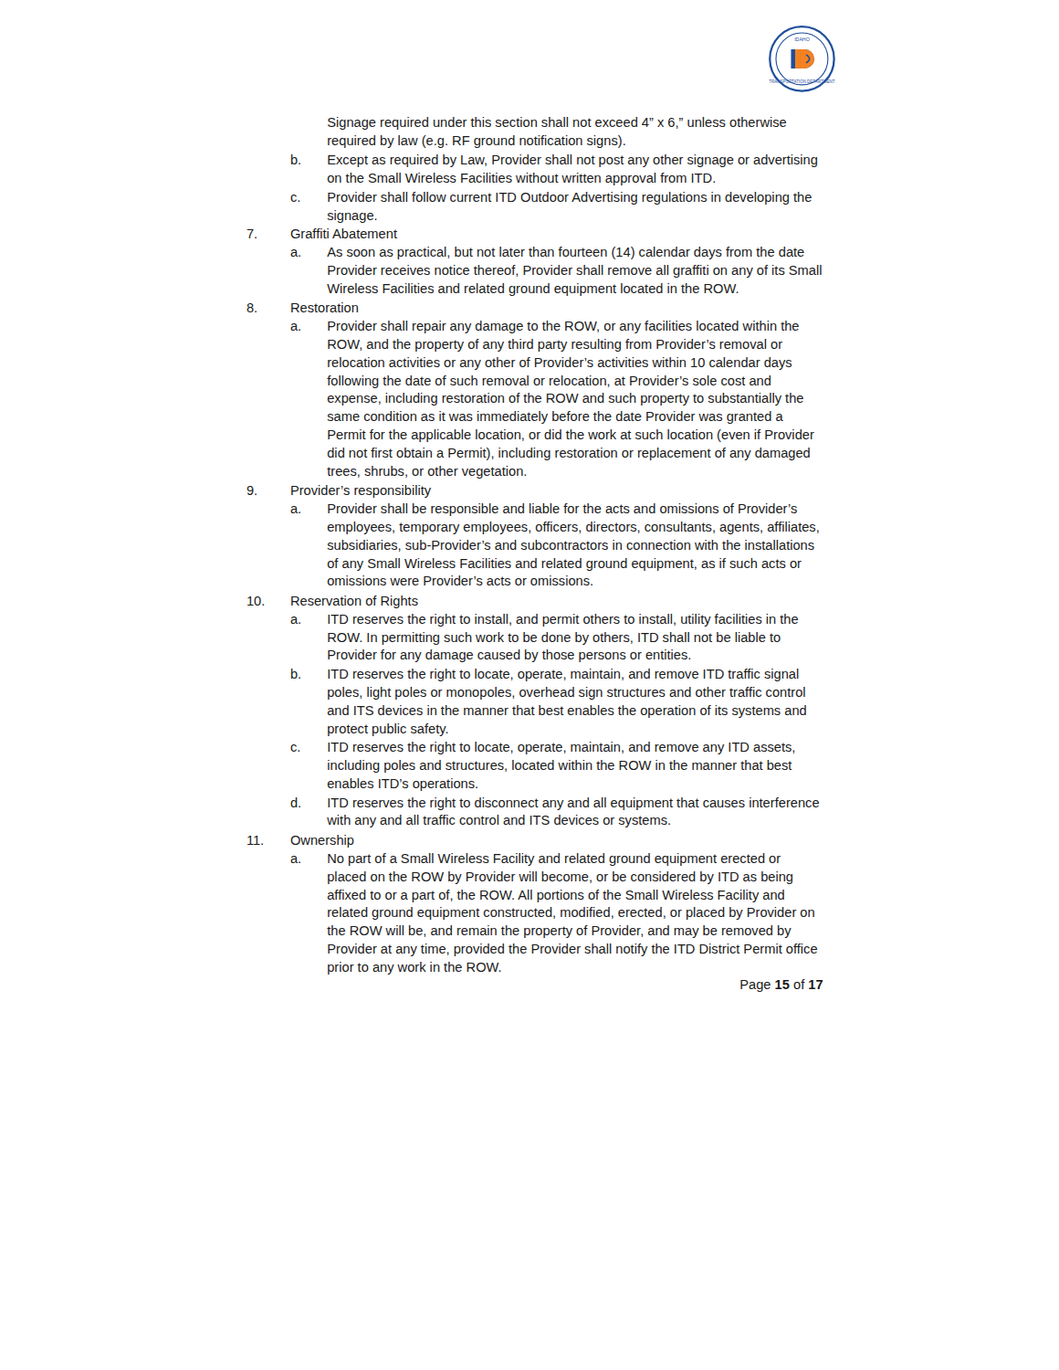IDAHO TRANSPORTATION DEPARTMENT
Signage required under this section shall not exceed 4” x 6,” unless otherwise required by law (e.g. RF ground notification signs).
b. Except as required by Law, Provider shall not post any other signage or advertising on the Small Wireless Facilities without written approval from ITD.
c. Provider shall follow current ITD Outdoor Advertising regulations in developing the signage.
7. Graffiti Abatement
a. As soon as practical, but not later than fourteen (14) calendar days from the date Provider receives notice thereof, Provider shall remove all graffiti on any of its Small Wireless Facilities and related ground equipment located in the ROW.
8. Restoration
a. Provider shall repair any damage to the ROW, or any facilities located within the ROW, and the property of any third party resulting from Provider’s removal or relocation activities or any other of Provider’s activities within 10 calendar days following the date of such removal or relocation, at Provider’s sole cost and expense, including restoration of the ROW and such property to substantially the same condition as it was immediately before the date Provider was granted a Permit for the applicable location, or did the work at such location (even if Provider did not first obtain a Permit), including restoration or replacement of any damaged trees, shrubs, or other vegetation.
9. Provider’s responsibility
a. Provider shall be responsible and liable for the acts and omissions of Provider’s employees, temporary employees, officers, directors, consultants, agents, affiliates, subsidiaries, sub-Provider’s and subcontractors in connection with the installations of any Small Wireless Facilities and related ground equipment, as if such acts or omissions were Provider’s acts or omissions.
10. Reservation of Rights
a. ITD reserves the right to install, and permit others to install, utility facilities in the ROW. In permitting such work to be done by others, ITD shall not be liable to Provider for any damage caused by those persons or entities.
b. ITD reserves the right to locate, operate, maintain, and remove ITD traffic signal poles, light poles or monopoles, overhead sign structures and other traffic control and ITS devices in the manner that best enables the operation of its systems and protect public safety.
c. ITD reserves the right to locate, operate, maintain, and remove any ITD assets, including poles and structures, located within the ROW in the manner that best enables ITD’s operations.
d. ITD reserves the right to disconnect any and all equipment that causes interference with any and all traffic control and ITS devices or systems.
11. Ownership
a. No part of a Small Wireless Facility and related ground equipment erected or placed on the ROW by Provider will become, or be considered by ITD as being affixed to or a part of, the ROW. All portions of the Small Wireless Facility and related ground equipment constructed, modified, erected, or placed by Provider on the ROW will be, and remain the property of Provider, and may be removed by Provider at any time, provided the Provider shall notify the ITD District Permit office prior to any work in the ROW.
Page 15 of 17